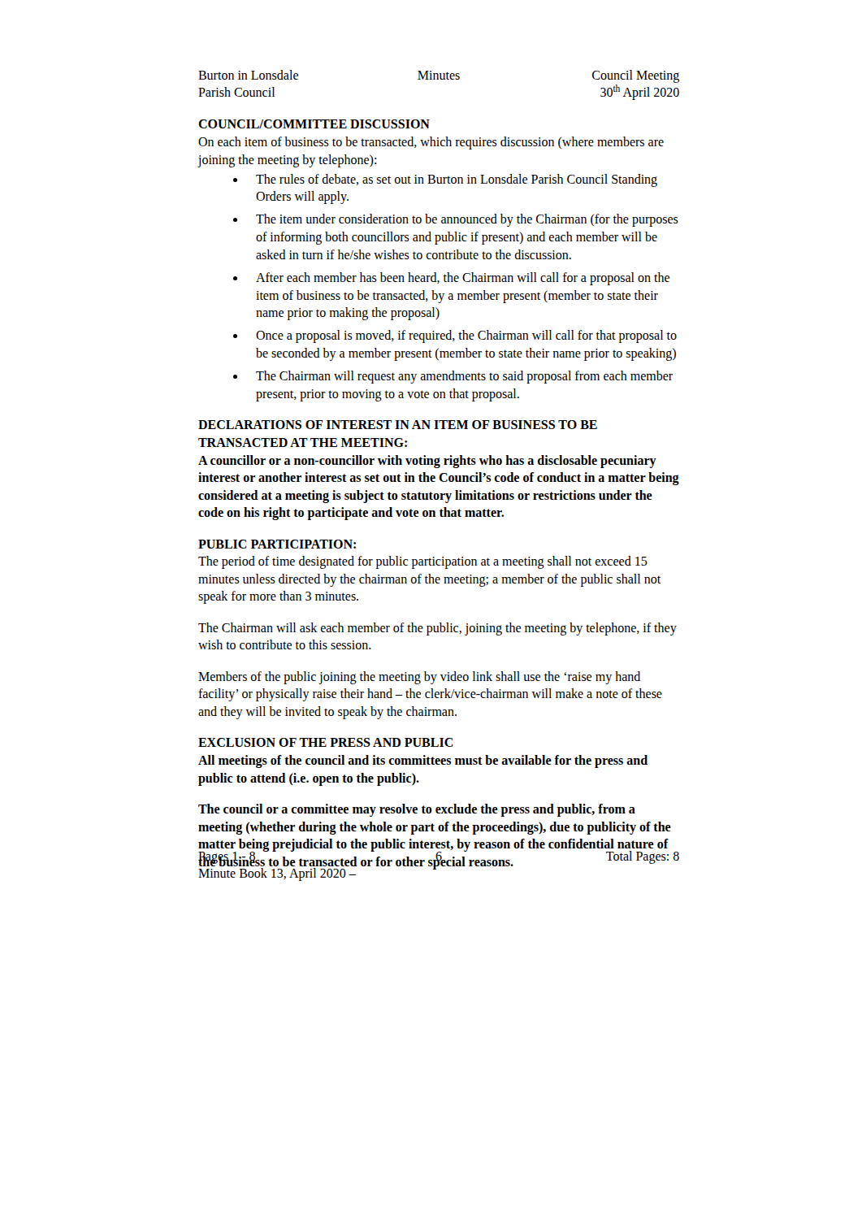| Burton in Lonsdale | Minutes | Council Meeting |
| Parish Council | | 30 th April 2020 |
Council/Committee Discussion
On each item of business to be transacted, which requires discussion (where members are joining the meeting by telephone):
The rules of debate, as set out in Burton in Lonsdale Parish Council Standing Orders will apply.
The item under consideration to be announced by the Chairman (for the purposes of informing both councillors and public if present) and each member will be asked in turn if he/she wishes to contribute to the discussion.
After each member has been heard, the Chairman will call for a proposal on the item of business to be transacted, by a member present (member to state their name prior to making the proposal)
Once a proposal is moved, if required, the Chairman will call for that proposal to be seconded by a member present (member to state their name prior to speaking)
The Chairman will request any amendments to said proposal from each member present, prior to moving to a vote on that proposal.
Declarations of Interest in an Item of Business to be Transacted at the Meeting:
A councillor or a non-councillor with voting rights who has a disclosable pecuniary interest or another interest as set out in the Council’s code of conduct in a matter being considered at a meeting is subject to statutory limitations or restrictions under the code on his right to participate and vote on that matter.
Public Participation:
The period of time designated for public participation at a meeting shall not exceed 15 minutes unless directed by the chairman of the meeting; a member of the public shall not speak for more than 3 minutes.
The Chairman will ask each member of the public, joining the meeting by telephone, if they wish to contribute to this session.
Members of the public joining the meeting by video link shall use the ‘raise my hand facility’ or physically raise their hand – the clerk/vice-chairman will make a note of these and they will be invited to speak by the chairman.
Exclusion of the Press and Public
All meetings of the council and its committees must be available for the press and public to attend (i.e. open to the public).
The council or a committee may resolve to exclude the press and public, from a meeting (whether during the whole or part of the proceedings), due to publicity of the matter being prejudicial to the public interest, by reason of the confidential nature of the business to be transacted or for other special reasons.
| Pages 1 - 8 | 6 | Total Pages: 8 |
| Minute Book 13, April 2020 – | | |